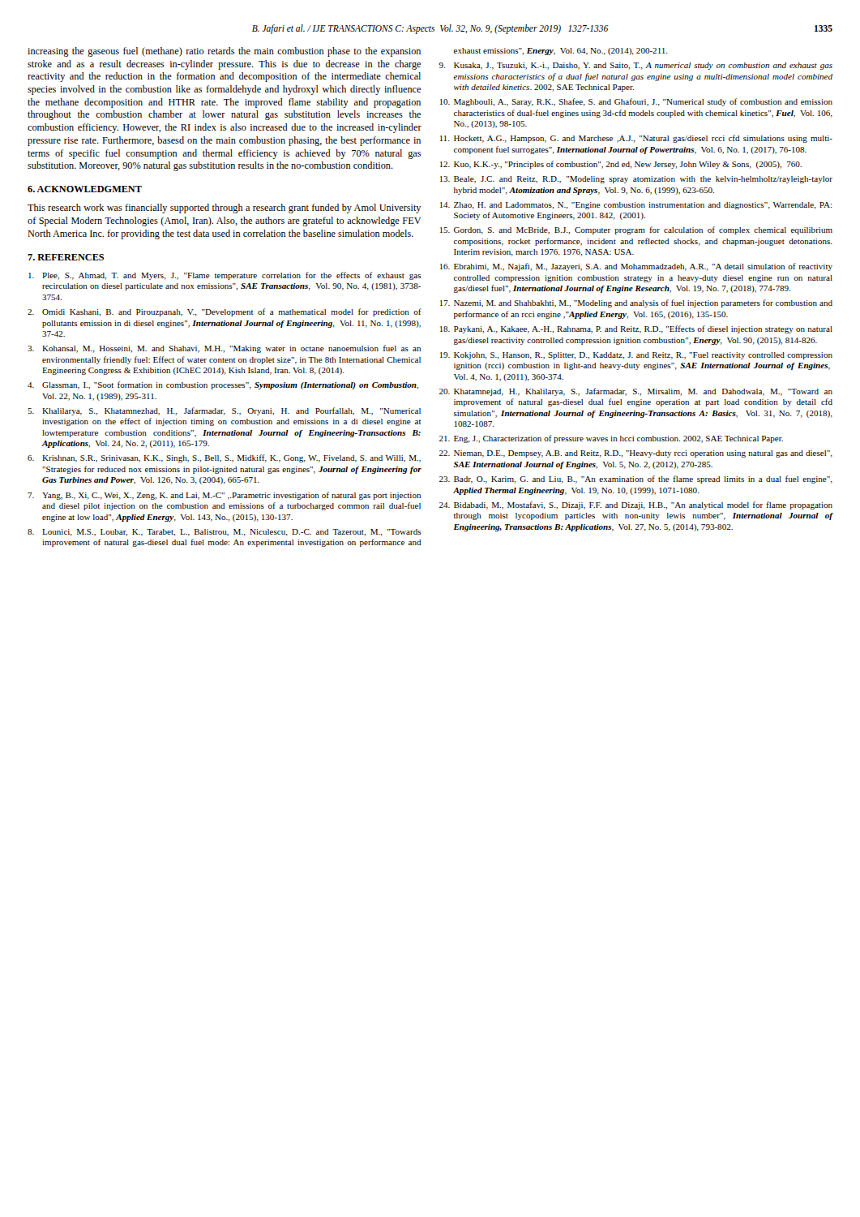B. Jafari et al. / IJE TRANSACTIONS C: Aspects Vol. 32, No. 9, (September 2019) 1327-1336
1335
increasing the gaseous fuel (methane) ratio retards the main combustion phase to the expansion stroke and as a result decreases in-cylinder pressure. This is due to decrease in the charge reactivity and the reduction in the formation and decomposition of the intermediate chemical species involved in the combustion like as formaldehyde and hydroxyl which directly influence the methane decomposition and HTHR rate. The improved flame stability and propagation throughout the combustion chamber at lower natural gas substitution levels increases the combustion efficiency. However, the RI index is also increased due to the increased in-cylinder pressure rise rate. Furthermore, basesd on the main combustion phasing, the best performance in terms of specific fuel consumption and thermal efficiency is achieved by 70% natural gas substitution. Moreover, 90% natural gas substitution results in the no-combustion condition.
6. Acknowledgment
This research work was financially supported through a research grant funded by Amol University of Special Modern Technologies (Amol, Iran). Also, the authors are grateful to acknowledge FEV North America Inc. for providing the test data used in correlation the baseline simulation models.
7. References
Plee, S., Ahmad, T. and Myers, J., "Flame temperature correlation for the effects of exhaust gas recirculation on diesel particulate and nox emissions", SAE Transactions, Vol. 90, No. 4, (1981), 3738-3754.
Omidi Kashani, B. and Pirouzpanah, V., "Development of a mathematical model for prediction of pollutants emission in di diesel engines", International Journal of Engineering, Vol. 11, No. 1, (1998), 37-42.
Kohansal, M., Hosseini, M. and Shahavi, M.H., "Making water in octane nanoemulsion fuel as an environmentally friendly fuel: Effect of water content on droplet size", in The 8th International Chemical Engineering Congress & Exhibition (IChEC 2014), Kish Island, Iran. Vol. 8, (2014).
Glassman, I., "Soot formation in combustion processes", Symposium (International) on Combustion, Vol. 22, No. 1, (1989), 295-311.
Khalilarya, S., Khatamnezhad, H., Jafarmadar, S., Oryani, H. and Pourfallah, M., "Numerical investigation on the effect of injection timing on combustion and emissions in a di diesel engine at lowtemperature combustion conditions", International Journal of Engineering-Transactions B: Applications, Vol. 24, No. 2, (2011), 165-179.
Krishnan, S.R., Srinivasan, K.K., Singh, S., Bell, S., Midkiff, K., Gong, W., Fiveland, S. and Willi, M., "Strategies for reduced nox emissions in pilot-ignited natural gas engines", Journal of Engineering for Gas Turbines and Power, Vol. 126, No. 3, (2004), 665-671.
Yang, B., Xi, C., Wei, X., Zeng, K. and Lai, M.-C" ,.Parametric investigation of natural gas port injection and diesel pilot injection on the combustion and emissions of a turbocharged common rail dual-fuel engine at low load", Applied Energy, Vol. 143, No., (2015), 130-137.
Lounici, M.S., Loubar, K., Tarabet, L., Balistrou, M., Niculescu, D.-C. and Tazerout, M., "Towards improvement of natural gas-diesel dual fuel mode: An experimental investigation on performance and exhaust emissions", Energy, Vol. 64, No., (2014), 200-211.
Kusaka, J., Tsuzuki, K.-i., Daisho, Y. and Saito, T., A numerical study on combustion and exhaust gas emissions characteristics of a dual fuel natural gas engine using a multi-dimensional model combined with detailed kinetics. 2002, SAE Technical Paper.
Maghbouli, A., Saray, R.K., Shafee, S. and Ghafouri, J., "Numerical study of combustion and emission characteristics of dual-fuel engines using 3d-cfd models coupled with chemical kinetics", Fuel, Vol. 106, No., (2013), 98-105.
Hockett, A.G., Hampson, G. and Marchese ,A.J., "Natural gas/diesel rcci cfd simulations using multi-component fuel surrogates", International Journal of Powertrains, Vol. 6, No. 1, (2017), 76-108.
Kuo, K.K.-y., "Principles of combustion", 2nd ed, New Jersey, John Wiley & Sons, (2005), 760.
Beale, J.C. and Reitz, R.D., "Modeling spray atomization with the kelvin-helmholtz/rayleigh-taylor hybrid model", Atomization and Sprays, Vol. 9, No. 6, (1999), 623-650.
Zhao, H. and Ladommatos, N., "Engine combustion instrumentation and diagnostics", Warrendale, PA: Society of Automotive Engineers, 2001. 842, (2001).
Gordon, S. and McBride, B.J., Computer program for calculation of complex chemical equilibrium compositions, rocket performance, incident and reflected shocks, and chapman-jouguet detonations. Interim revision, march 1976. 1976, NASA: USA.
Ebrahimi, M., Najafi, M., Jazayeri, S.A. and Mohammadzadeh, A.R., "A detail simulation of reactivity controlled compression ignition combustion strategy in a heavy-duty diesel engine run on natural gas/diesel fuel", International Journal of Engine Research, Vol. 19, No. 7, (2018), 774-789.
Nazemi, M. and Shahbakhti, M., "Modeling and analysis of fuel injection parameters for combustion and performance of an rcci engine ,"Applied Energy, Vol. 165, (2016), 135-150.
Paykani, A., Kakaee, A.-H., Rahnama, P. and Reitz, R.D., "Effects of diesel injection strategy on natural gas/diesel reactivity controlled compression ignition combustion", Energy, Vol. 90, (2015), 814-826.
Kokjohn, S., Hanson, R., Splitter, D., Kaddatz, J. and Reitz, R., "Fuel reactivity controlled compression ignition (rcci) combustion in light-and heavy-duty engines", SAE International Journal of Engines, Vol. 4, No. 1, (2011), 360-374.
Khatamnejad, H., Khalilarya, S., Jafarmadar, S., Mirsalim, M. and Dahodwala, M., "Toward an improvement of natural gas-diesel dual fuel engine operation at part load condition by detail cfd simulation", International Journal of Engineering-Transactions A: Basics, Vol. 31, No. 7, (2018), 1082-1087.
Eng, J., Characterization of pressure waves in hcci combustion. 2002, SAE Technical Paper.
Nieman, D.E., Dempsey, A.B. and Reitz, R.D., "Heavy-duty rcci operation using natural gas and diesel", SAE International Journal of Engines, Vol. 5, No. 2, (2012), 270-285.
Badr, O., Karim, G. and Liu, B., "An examination of the flame spread limits in a dual fuel engine", Applied Thermal Engineering, Vol. 19, No. 10, (1999), 1071-1080.
Bidabadi, M., Mostafavi, S., Dizaji, F.F. and Dizaji, H.B., "An analytical model for flame propagation through moist lycopodium particles with non-unity lewis number", International Journal of Engineering, Transactions B: Applications, Vol. 27, No. 5, (2014), 793-802.